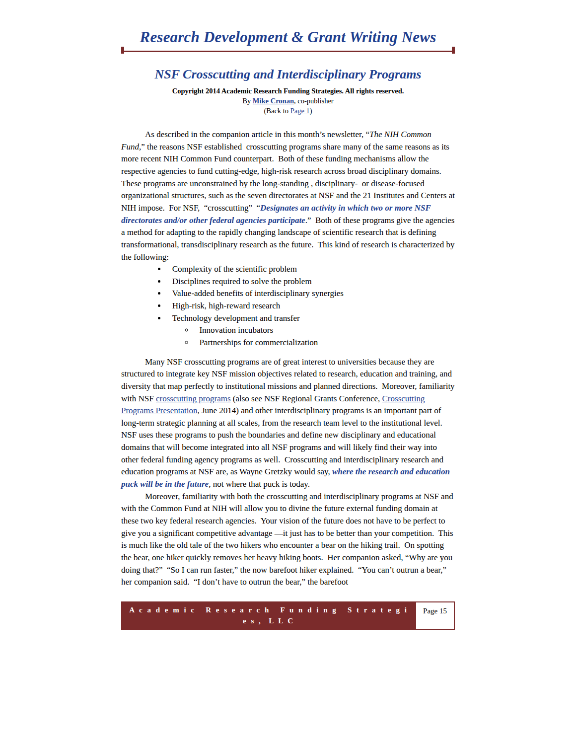Research Development & Grant Writing News
NSF Crosscutting and Interdisciplinary Programs
Copyright 2014 Academic Research Funding Strategies. All rights reserved.
By Mike Cronan, co-publisher
(Back to Page 1)
As described in the companion article in this month’s newsletter, “The NIH Common Fund,” the reasons NSF established crosscutting programs share many of the same reasons as its more recent NIH Common Fund counterpart. Both of these funding mechanisms allow the respective agencies to fund cutting-edge, high-risk research across broad disciplinary domains. These programs are unconstrained by the long-standing , disciplinary- or disease-focused organizational structures, such as the seven directorates at NSF and the 21 Institutes and Centers at NIH impose. For NSF, “crosscutting” “Designates an activity in which two or more NSF directorates and/or other federal agencies participate.” Both of these programs give the agencies a method for adapting to the rapidly changing landscape of scientific research that is defining transformational, transdisciplinary research as the future. This kind of research is characterized by the following:
Complexity of the scientific problem
Disciplines required to solve the problem
Value-added benefits of interdisciplinary synergies
High-risk, high-reward research
Technology development and transfer
Innovation incubators
Partnerships for commercialization
Many NSF crosscutting programs are of great interest to universities because they are structured to integrate key NSF mission objectives related to research, education and training, and diversity that map perfectly to institutional missions and planned directions. Moreover, familiarity with NSF crosscutting programs (also see NSF Regional Grants Conference, Crosscutting Programs Presentation, June 2014) and other interdisciplinary programs is an important part of long-term strategic planning at all scales, from the research team level to the institutional level. NSF uses these programs to push the boundaries and define new disciplinary and educational domains that will become integrated into all NSF programs and will likely find their way into other federal funding agency programs as well. Crosscutting and interdisciplinary research and education programs at NSF are, as Wayne Gretzky would say, where the research and education puck will be in the future, not where that puck is today.
Moreover, familiarity with both the crosscutting and interdisciplinary programs at NSF and with the Common Fund at NIH will allow you to divine the future external funding domain at these two key federal research agencies. Your vision of the future does not have to be perfect to give you a significant competitive advantage —it just has to be better than your competition. This is much like the old tale of the two hikers who encounter a bear on the hiking trail. On spotting the bear, one hiker quickly removes her heavy hiking boots. Her companion asked, “Why are you doing that?” “So I can run faster,” the now barefoot hiker explained. “You can’t outrun a bear,” her companion said. “I don’t have to outrun the bear,” the barefoot
A c a d e m i c R e s e a r c h F u n d i n g S t r a t e g i e s , L L C
Page 15